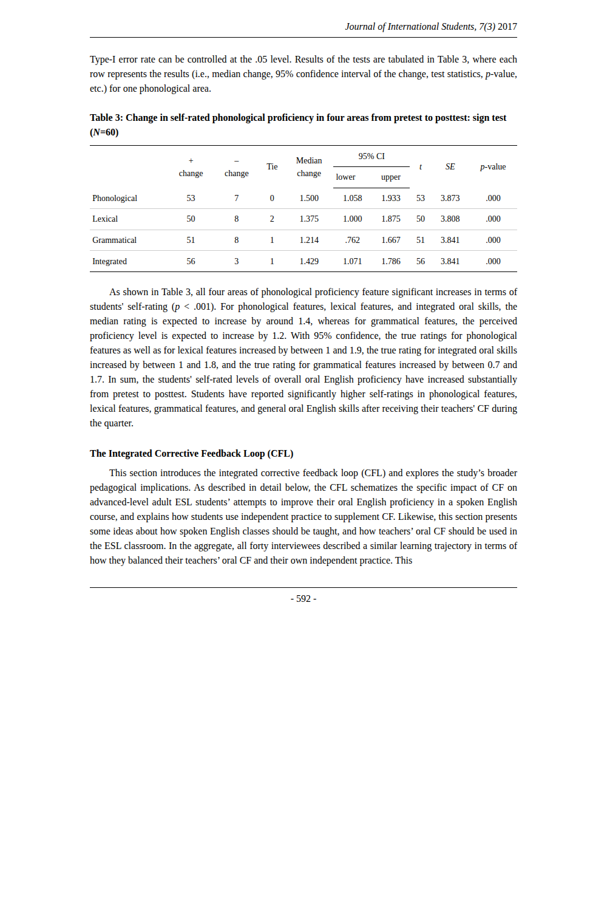Journal of International Students, 7(3) 2017
Type-I error rate can be controlled at the .05 level. Results of the tests are tabulated in Table 3, where each row represents the results (i.e., median change, 95% confidence interval of the change, test statistics, p-value, etc.) for one phonological area.
Table 3: Change in self-rated phonological proficiency in four areas from pretest to posttest: sign test (N=60)
| | + change | – change | Tie | Median change | 95% CI | t | SE | p -value |
| --- | --- | --- | --- | --- | --- | --- | --- | --- |
| lower | upper |
| Phonological | 53 | 7 | 0 | 1.500 | 1.058 | 1.933 | 53 | 3.873 | .000 |
| Lexical | 50 | 8 | 2 | 1.375 | 1.000 | 1.875 | 50 | 3.808 | .000 |
| Grammatical | 51 | 8 | 1 | 1.214 | .762 | 1.667 | 51 | 3.841 | .000 |
| Integrated | 56 | 3 | 1 | 1.429 | 1.071 | 1.786 | 56 | 3.841 | .000 |
As shown in Table 3, all four areas of phonological proficiency feature significant increases in terms of students' self-rating (p < .001). For phonological features, lexical features, and integrated oral skills, the median rating is expected to increase by around 1.4, whereas for grammatical features, the perceived proficiency level is expected to increase by 1.2. With 95% confidence, the true ratings for phonological features as well as for lexical features increased by between 1 and 1.9, the true rating for integrated oral skills increased by between 1 and 1.8, and the true rating for grammatical features increased by between 0.7 and 1.7. In sum, the students' self-rated levels of overall oral English proficiency have increased substantially from pretest to posttest. Students have reported significantly higher self-ratings in phonological features, lexical features, grammatical features, and general oral English skills after receiving their teachers' CF during the quarter.
The Integrated Corrective Feedback Loop (CFL)
This section introduces the integrated corrective feedback loop (CFL) and explores the study’s broader pedagogical implications. As described in detail below, the CFL schematizes the specific impact of CF on advanced-level adult ESL students’ attempts to improve their oral English proficiency in a spoken English course, and explains how students use independent practice to supplement CF. Likewise, this section presents some ideas about how spoken English classes should be taught, and how teachers’ oral CF should be used in the ESL classroom. In the aggregate, all forty interviewees described a similar learning trajectory in terms of how they balanced their teachers’ oral CF and their own independent practice. This
- 592 -